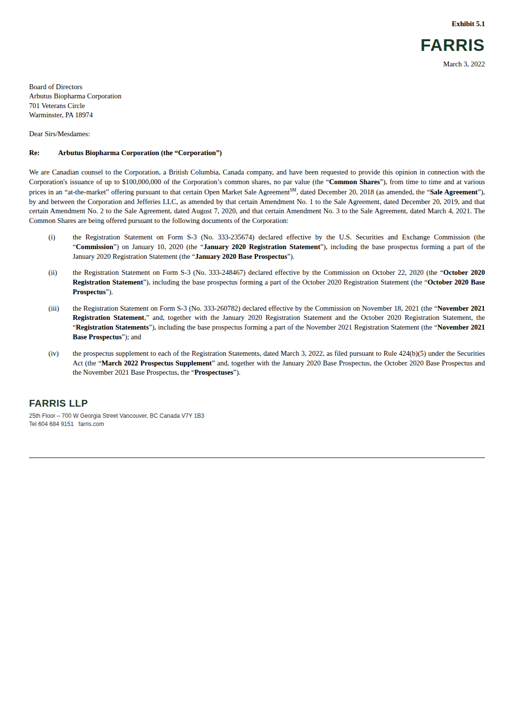Exhibit 5.1
FARRIS
March 3, 2022
Board of Directors
Arbutus Biopharma Corporation
701 Veterans Circle
Warminster, PA 18974
Dear Sirs/Mesdames:
Re: Arbutus Biopharma Corporation (the “Corporation”)
We are Canadian counsel to the Corporation, a British Columbia, Canada company, and have been requested to provide this opinion in connection with the Corporation's issuance of up to $100,000,000 of the Corporation’s common shares, no par value (the “Common Shares”), from time to time and at various prices in an “at-the-market” offering pursuant to that certain Open Market Sale AgreementSM, dated December 20, 2018 (as amended, the “Sale Agreement”), by and between the Corporation and Jefferies LLC, as amended by that certain Amendment No. 1 to the Sale Agreement, dated December 20, 2019, and that certain Amendment No. 2 to the Sale Agreement, dated August 7, 2020, and that certain Amendment No. 3 to the Sale Agreement, dated March 4, 2021. The Common Shares are being offered pursuant to the following documents of the Corporation:
(i) the Registration Statement on Form S-3 (No. 333-235674) declared effective by the U.S. Securities and Exchange Commission (the “Commission”) on January 10, 2020 (the “January 2020 Registration Statement”), including the base prospectus forming a part of the January 2020 Registration Statement (the “January 2020 Base Prospectus”).
(ii) the Registration Statement on Form S-3 (No. 333-248467) declared effective by the Commission on October 22, 2020 (the “October 2020 Registration Statement”), including the base prospectus forming a part of the October 2020 Registration Statement (the “October 2020 Base Prospectus”).
(iii) the Registration Statement on Form S-3 (No. 333-260782) declared effective by the Commission on November 18, 2021 (the “November 2021 Registration Statement,” and, together with the January 2020 Registration Statement and the October 2020 Registration Statement, the “Registration Statements”), including the base prospectus forming a part of the November 2021 Registration Statement (the “November 2021 Base Prospectus”); and
(iv) the prospectus supplement to each of the Registration Statements, dated March 3, 2022, as filed pursuant to Rule 424(b)(5) under the Securities Act (the “March 2022 Prospectus Supplement” and, together with the January 2020 Base Prospectus, the October 2020 Base Prospectus and the November 2021 Base Prospectus, the “Prospectuses”).
FARRIS LLP
25th Floor – 700 W Georgia Street Vancouver, BC Canada V7Y 1B3
Tel 604 684 9151 farris.com